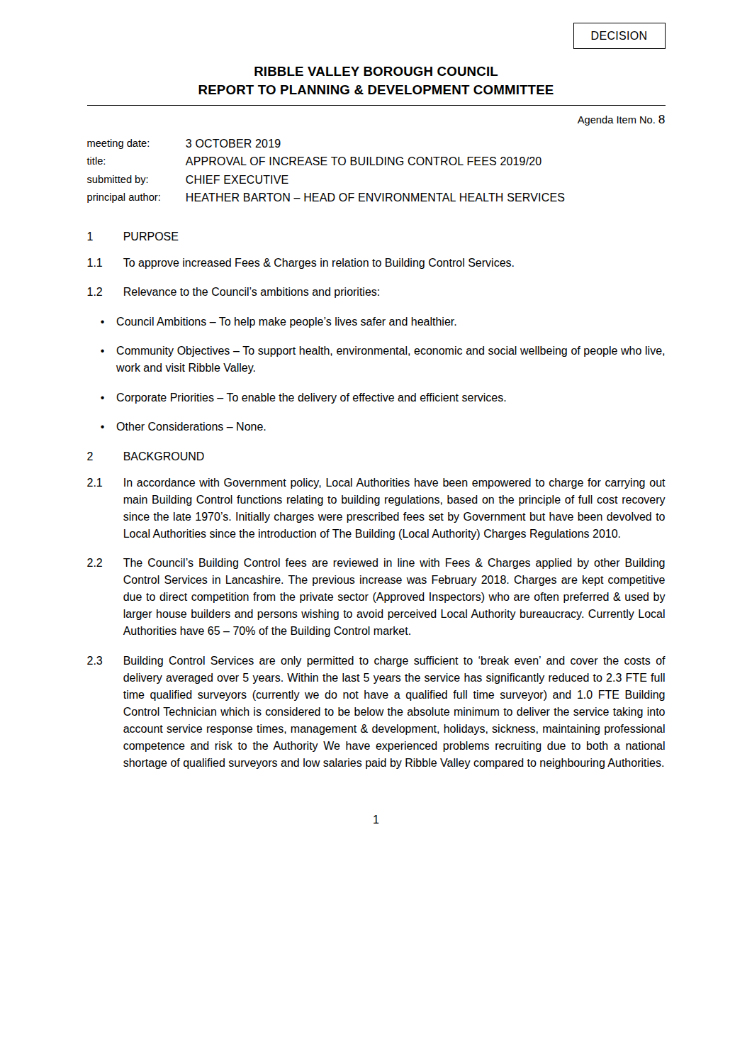DECISION
RIBBLE VALLEY BOROUGH COUNCIL
REPORT TO PLANNING & DEVELOPMENT COMMITTEE
Agenda Item No. 8
| meeting date: | 3 OCTOBER 2019 |
| title: | APPROVAL OF INCREASE TO BUILDING CONTROL FEES 2019/20 |
| submitted by: | CHIEF EXECUTIVE |
| principal author: | HEATHER BARTON – HEAD OF ENVIRONMENTAL HEALTH SERVICES |
1 PURPOSE
1.1
To approve increased Fees & Charges in relation to Building Control Services.
1.2
Relevance to the Council’s ambitions and priorities:
Council Ambitions – To help make people’s lives safer and healthier.
Community Objectives – To support health, environmental, economic and social wellbeing of people who live, work and visit Ribble Valley.
Corporate Priorities – To enable the delivery of effective and efficient services.
Other Considerations – None.
2 BACKGROUND
2.1
In accordance with Government policy, Local Authorities have been empowered to charge for carrying out main Building Control functions relating to building regulations, based on the principle of full cost recovery since the late 1970’s. Initially charges were prescribed fees set by Government but have been devolved to Local Authorities since the introduction of The Building (Local Authority) Charges Regulations 2010.
2.2
The Council’s Building Control fees are reviewed in line with Fees & Charges applied by other Building Control Services in Lancashire. The previous increase was February 2018. Charges are kept competitive due to direct competition from the private sector (Approved Inspectors) who are often preferred & used by larger house builders and persons wishing to avoid perceived Local Authority bureaucracy. Currently Local Authorities have 65 – 70% of the Building Control market.
2.3
Building Control Services are only permitted to charge sufficient to ‘break even’ and cover the costs of delivery averaged over 5 years. Within the last 5 years the service has significantly reduced to 2.3 FTE full time qualified surveyors (currently we do not have a qualified full time surveyor) and 1.0 FTE Building Control Technician which is considered to be below the absolute minimum to deliver the service taking into account service response times, management & development, holidays, sickness, maintaining professional competence and risk to the Authority We have experienced problems recruiting due to both a national shortage of qualified surveyors and low salaries paid by Ribble Valley compared to neighbouring Authorities.
1